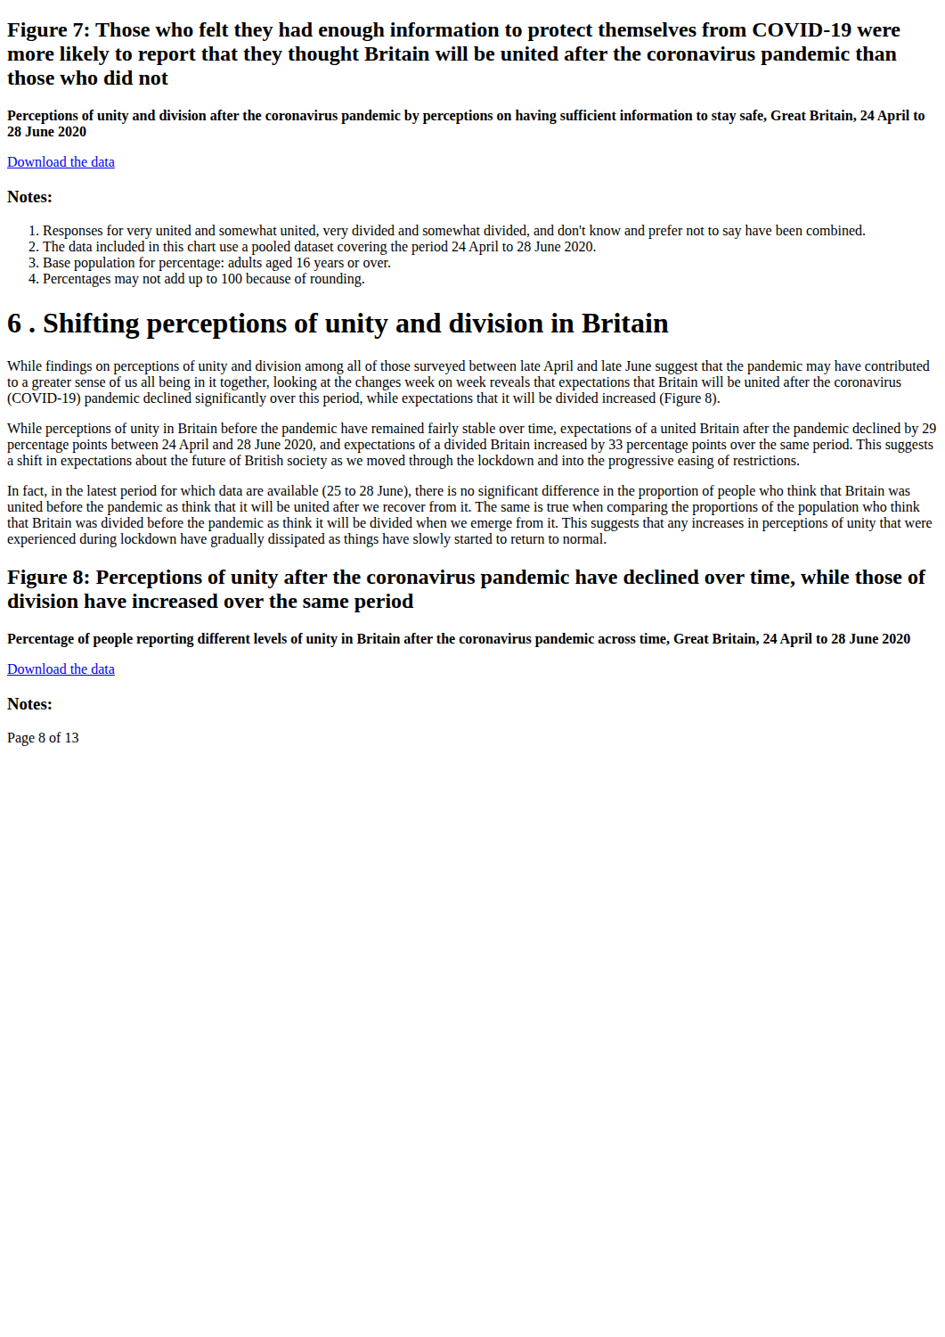Figure 7: Those who felt they had enough information to protect themselves from COVID-19 were more likely to report that they thought Britain will be united after the coronavirus pandemic than those who did not
Perceptions of unity and division after the coronavirus pandemic by perceptions on having sufficient information to stay safe, Great Britain, 24 April to 28 June 2020
Download the data
Notes:
Responses for very united and somewhat united, very divided and somewhat divided, and don't know and prefer not to say have been combined.
The data included in this chart use a pooled dataset covering the period 24 April to 28 June 2020.
Base population for percentage: adults aged 16 years or over.
Percentages may not add up to 100 because of rounding.
6 . Shifting perceptions of unity and division in Britain
While findings on perceptions of unity and division among all of those surveyed between late April and late June suggest that the pandemic may have contributed to a greater sense of us all being in it together, looking at the changes week on week reveals that expectations that Britain will be united after the coronavirus (COVID-19) pandemic declined significantly over this period, while expectations that it will be divided increased (Figure 8).
While perceptions of unity in Britain before the pandemic have remained fairly stable over time, expectations of a united Britain after the pandemic declined by 29 percentage points between 24 April and 28 June 2020, and expectations of a divided Britain increased by 33 percentage points over the same period. This suggests a shift in expectations about the future of British society as we moved through the lockdown and into the progressive easing of restrictions.
In fact, in the latest period for which data are available (25 to 28 June), there is no significant difference in the proportion of people who think that Britain was united before the pandemic as think that it will be united after we recover from it. The same is true when comparing the proportions of the population who think that Britain was divided before the pandemic as think it will be divided when we emerge from it. This suggests that any increases in perceptions of unity that were experienced during lockdown have gradually dissipated as things have slowly started to return to normal.
Figure 8: Perceptions of unity after the coronavirus pandemic have declined over time, while those of division have increased over the same period
Percentage of people reporting different levels of unity in Britain after the coronavirus pandemic across time, Great Britain, 24 April to 28 June 2020
Download the data
Notes:
Page 8 of 13